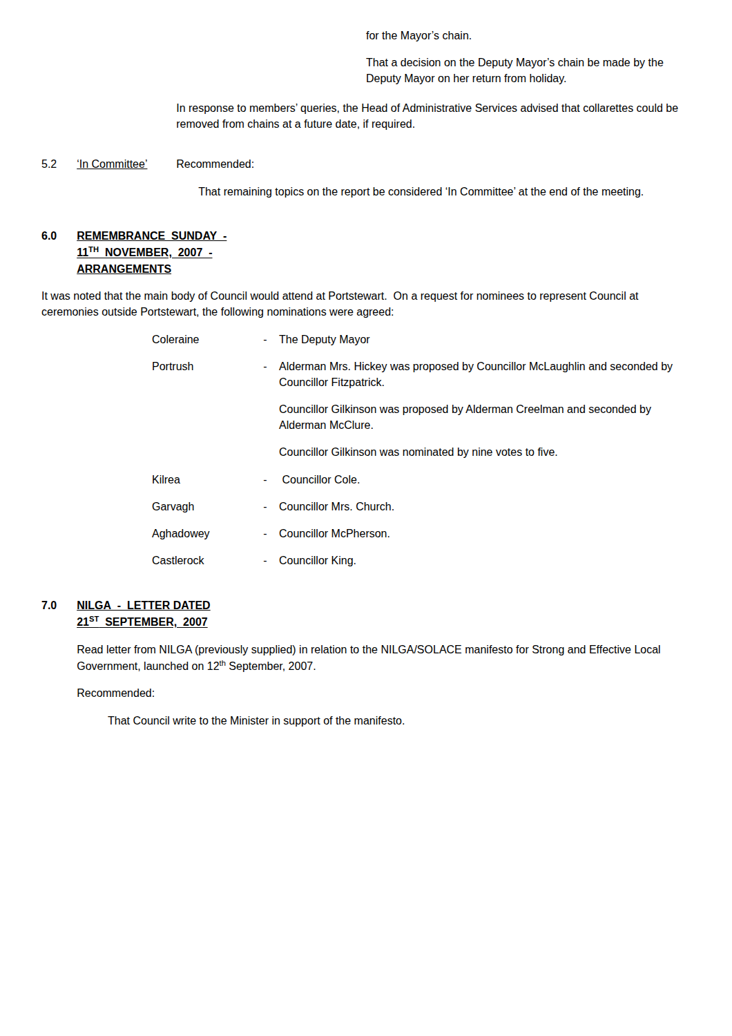for the Mayor’s chain.
That a decision on the Deputy Mayor’s chain be made by the Deputy Mayor on her return from holiday.
In response to members’ queries, the Head of Administrative Services advised that collarettes could be removed from chains at a future date, if required.
5.2
‘In Committee’
Recommended:
That remaining topics on the report be considered ‘In Committee’ at the end of the meeting.
6.0
Remembrance Sunday - 11TH November, 2007 - Arrangements
It was noted that the main body of Council would attend at Portstewart. On a request for nominees to represent Council at ceremonies outside Portstewart, the following nominations were agreed:
| Coleraine | - | The Deputy Mayor |
| Portrush | - | Alderman Mrs. Hickey was proposed by Councillor McLaughlin and seconded by Councillor Fitzpatrick. Councillor Gilkinson was proposed by Alderman Creelman and seconded by Alderman McClure. Councillor Gilkinson was nominated by nine votes to five. |
| Kilrea | - | Councillor Cole. |
| Garvagh | - | Councillor Mrs. Church. |
| Aghadowey | - | Councillor McPherson. |
| Castlerock | - | Councillor King. |
7.0
NILGA - Letter Dated 21ST September, 2007
Read letter from NILGA (previously supplied) in relation to the NILGA/SOLACE manifesto for Strong and Effective Local Government, launched on 12th September, 2007.
Recommended:
That Council write to the Minister in support of the manifesto.